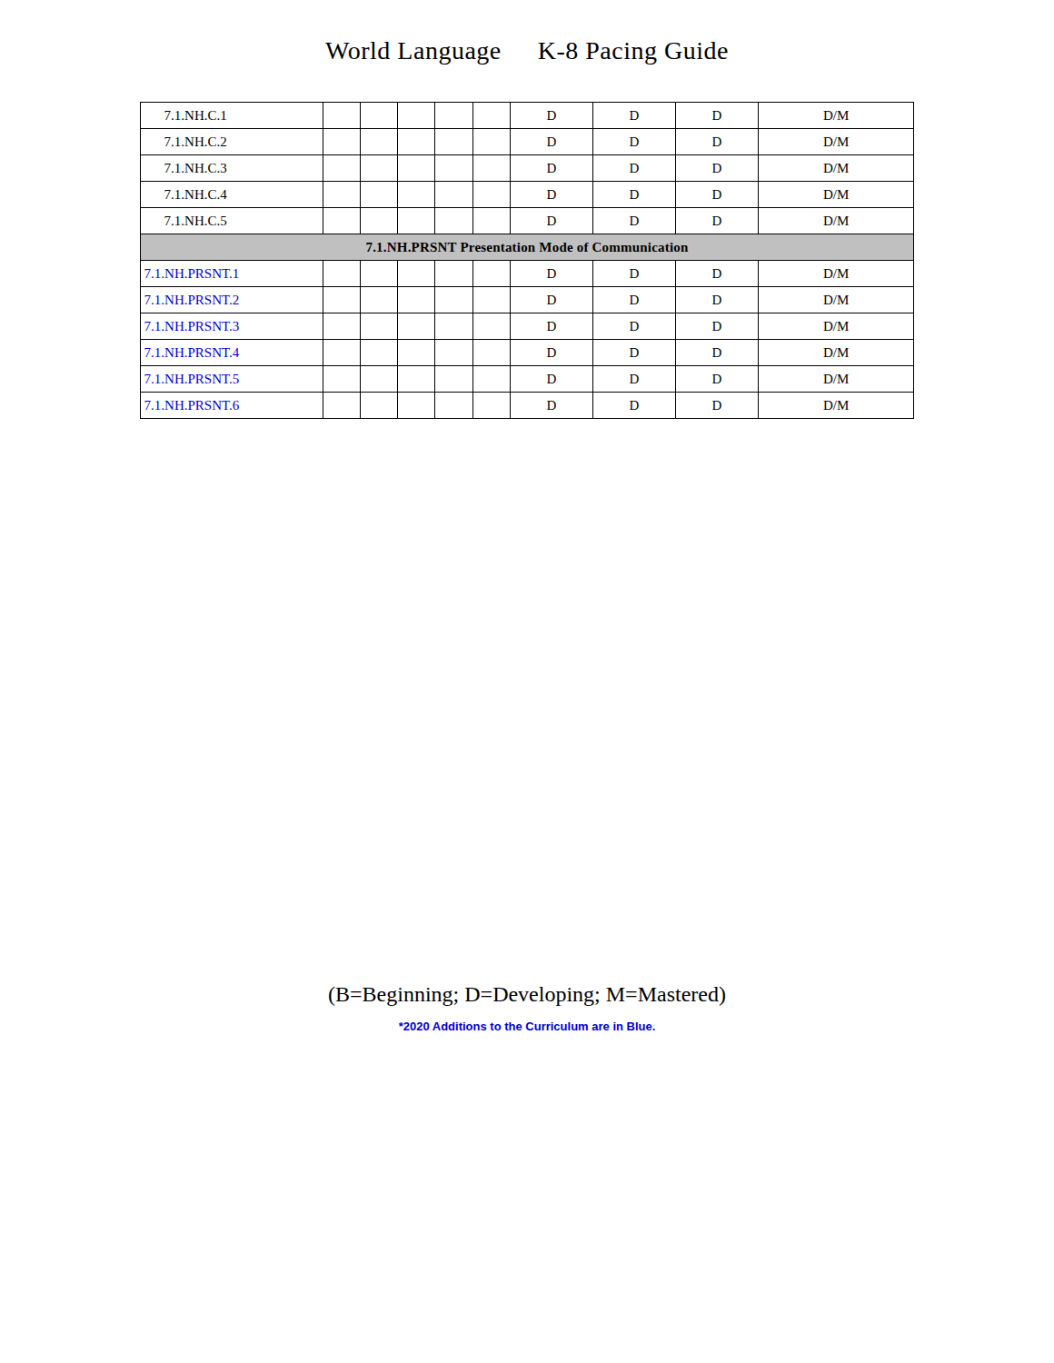World Language K-8 Pacing Guide
| 7.1.NH.C.1 | | | | | | D | D | D | D/M |
| 7.1.NH.C.2 | | | | | | D | D | D | D/M |
| 7.1.NH.C.3 | | | | | | D | D | D | D/M |
| 7.1.NH.C.4 | | | | | | D | D | D | D/M |
| 7.1.NH.C.5 | | | | | | D | D | D | D/M |
| 7.1.NH.PRSNT Presentation Mode of Communication |
| 7.1.NH.PRSNT.1 | | | | | | D | D | D | D/M |
| 7.1.NH.PRSNT.2 | | | | | | D | D | D | D/M |
| 7.1.NH.PRSNT.3 | | | | | | D | D | D | D/M |
| 7.1.NH.PRSNT.4 | | | | | | D | D | D | D/M |
| 7.1.NH.PRSNT.5 | | | | | | D | D | D | D/M |
| 7.1.NH.PRSNT.6 | | | | | | D | D | D | D/M |
(B=Beginning; D=Developing; M=Mastered)
*2020 Additions to the Curriculum are in Blue.